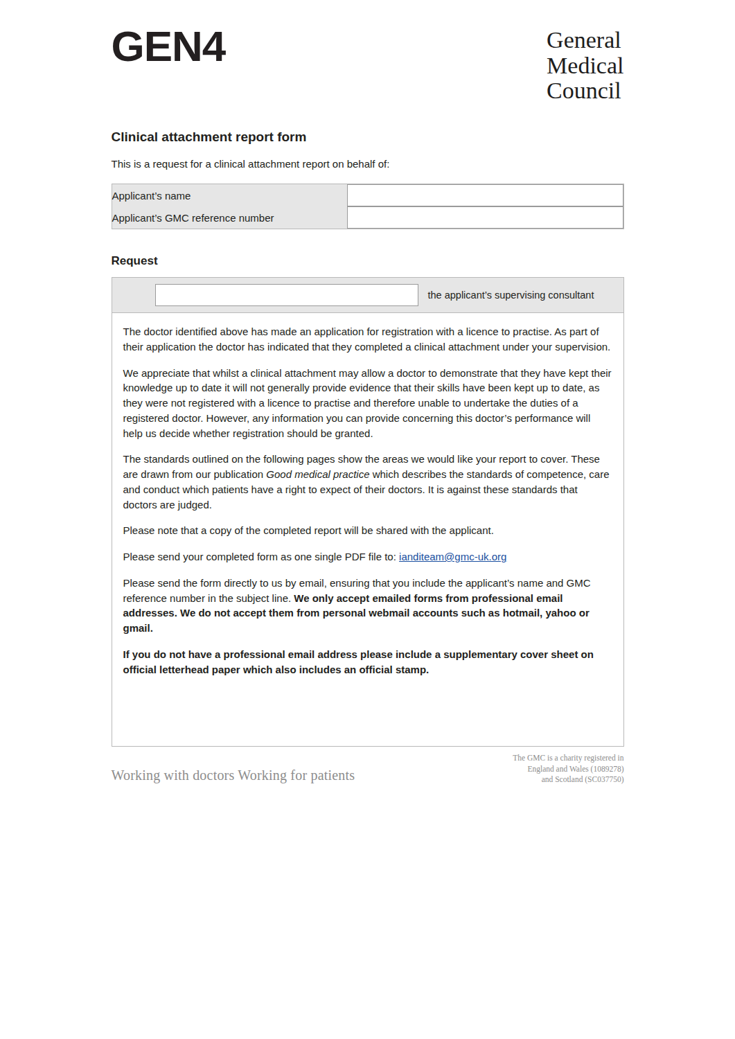GEN4
General
Medical
Council
Clinical attachment report form
This is a request for a clinical attachment report on behalf of:
| Applicant’s name | |
| Applicant’s GMC reference number | |
Request
the applicant’s supervising consultant
The doctor identified above has made an application for registration with a licence to practise. As part of their application the doctor has indicated that they completed a clinical attachment under your supervision.
We appreciate that whilst a clinical attachment may allow a doctor to demonstrate that they have kept their knowledge up to date it will not generally provide evidence that their skills have been kept up to date, as they were not registered with a licence to practise and therefore unable to undertake the duties of a registered doctor. However, any information you can provide concerning this doctor’s performance will help us decide whether registration should be granted.
The standards outlined on the following pages show the areas we would like your report to cover. These are drawn from our publication Good medical practice which describes the standards of competence, care and conduct which patients have a right to expect of their doctors. It is against these standards that doctors are judged.
Please note that a copy of the completed report will be shared with the applicant.
Please send your completed form as one single PDF file to: ianditeam@gmc-uk.org
Please send the form directly to us by email, ensuring that you include the applicant’s name and GMC reference number in the subject line. We only accept emailed forms from professional email addresses. We do not accept them from personal webmail accounts such as hotmail, yahoo or gmail.
If you do not have a professional email address please include a supplementary cover sheet on official letterhead paper which also includes an official stamp.
Working with doctors Working for patients
The GMC is a charity registered in
England and Wales (1089278)
and Scotland (SC037750)